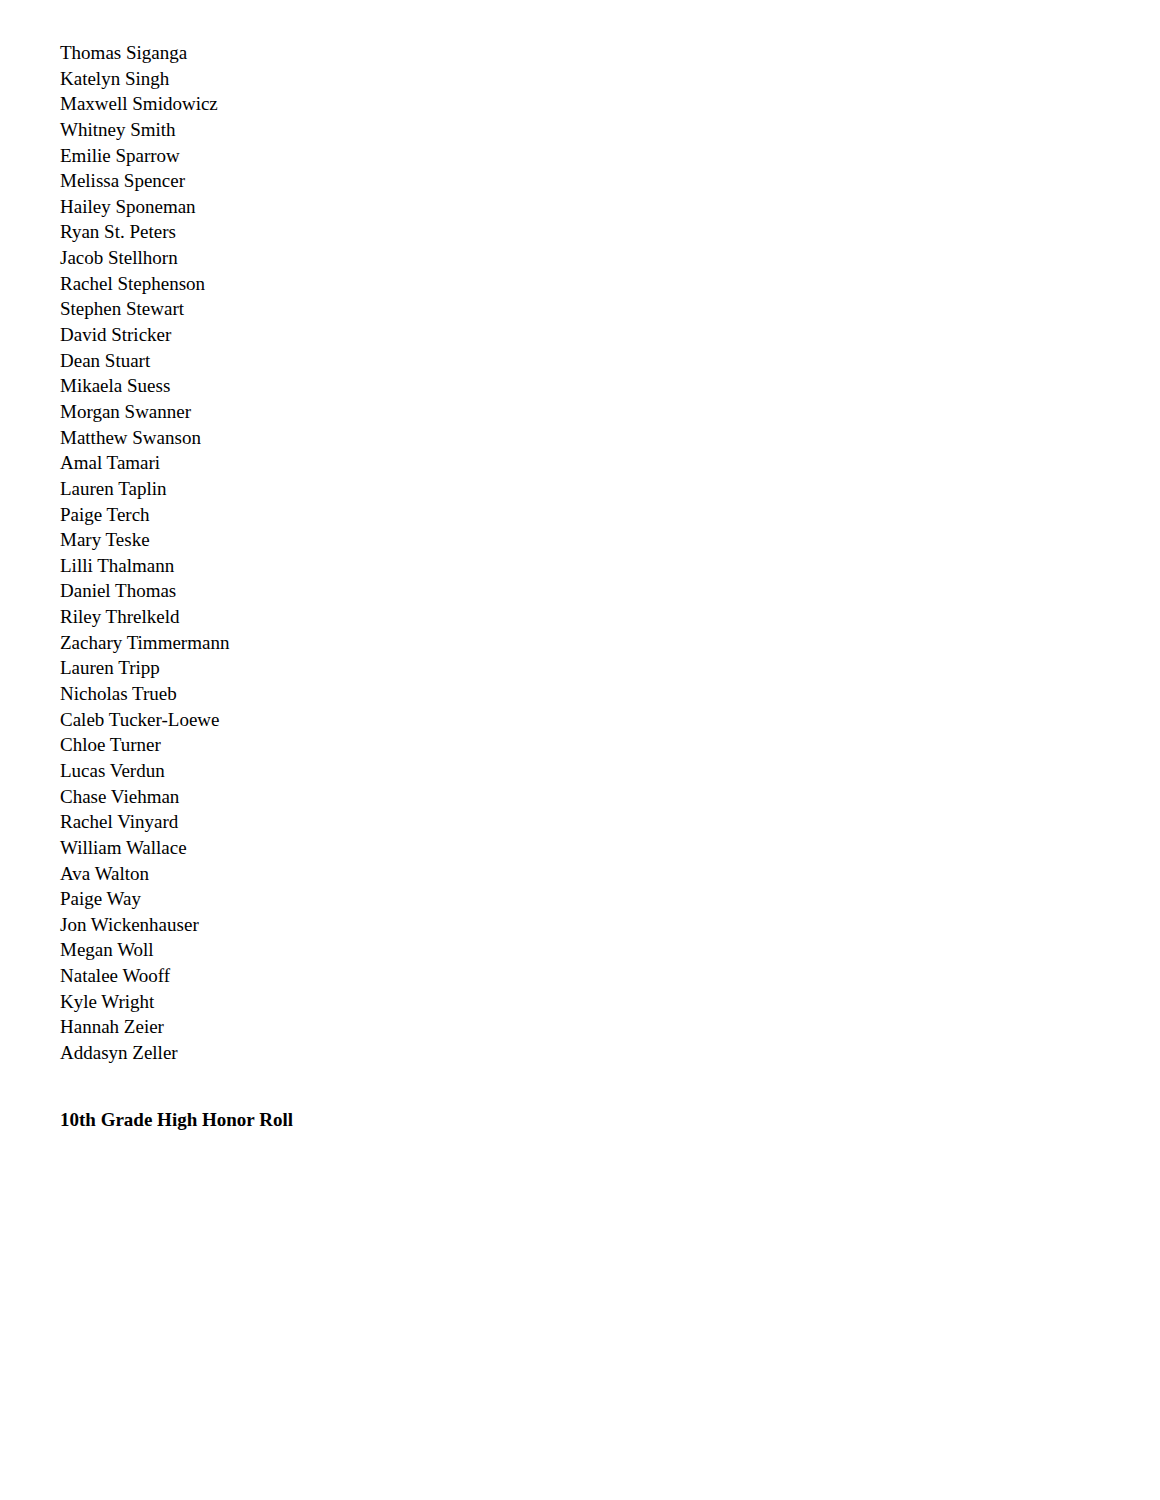Thomas Siganga
Katelyn Singh
Maxwell Smidowicz
Whitney Smith
Emilie Sparrow
Melissa Spencer
Hailey Sponeman
Ryan St. Peters
Jacob Stellhorn
Rachel Stephenson
Stephen Stewart
David Stricker
Dean Stuart
Mikaela Suess
Morgan Swanner
Matthew Swanson
Amal Tamari
Lauren Taplin
Paige Terch
Mary Teske
Lilli Thalmann
Daniel Thomas
Riley Threlkeld
Zachary Timmermann
Lauren Tripp
Nicholas Trueb
Caleb Tucker-Loewe
Chloe Turner
Lucas Verdun
Chase Viehman
Rachel Vinyard
William Wallace
Ava Walton
Paige Way
Jon Wickenhauser
Megan Woll
Natalee Wooff
Kyle Wright
Hannah Zeier
Addasyn Zeller
10th Grade High Honor Roll